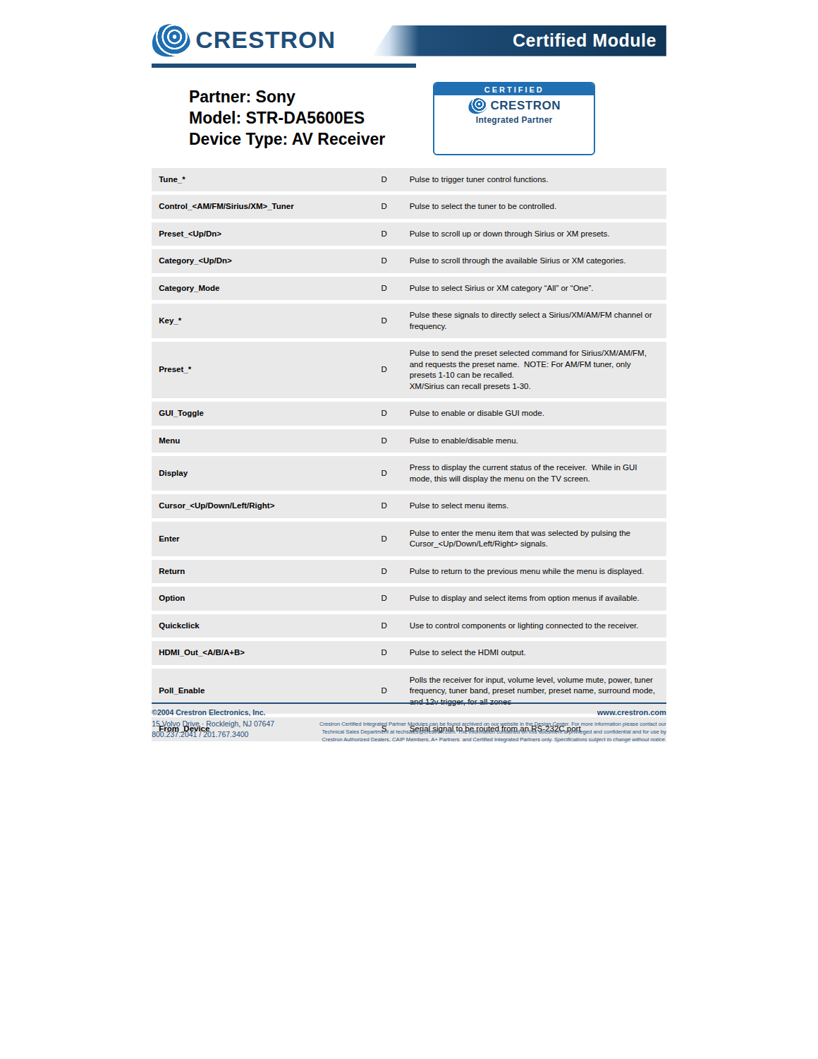CRESTRON
Certified Module
Partner: Sony
Model: STR-DA5600ES
Device Type: AV Receiver
CERTIFIED
CRESTRON
Integrated Partner
| Tune_* | D | Pulse to trigger tuner control functions. |
| Control_<AM/FM/Sirius/XM>_Tuner | D | Pulse to select the tuner to be controlled. |
| Preset_<Up/Dn> | D | Pulse to scroll up or down through Sirius or XM presets. |
| Category_<Up/Dn> | D | Pulse to scroll through the available Sirius or XM categories. |
| Category_Mode | D | Pulse to select Sirius or XM category “All” or “One”. |
| Key_* | D | Pulse these signals to directly select a Sirius/XM/AM/FM channel or frequency. |
| Preset_* | D | Pulse to send the preset selected command for Sirius/XM/AM/FM, and requests the preset name. NOTE: For AM/FM tuner, only presets 1-10 can be recalled. XM/Sirius can recall presets 1-30. |
| GUI_Toggle | D | Pulse to enable or disable GUI mode. |
| Menu | D | Pulse to enable/disable menu. |
| Display | D | Press to display the current status of the receiver. While in GUI mode, this will display the menu on the TV screen. |
| Cursor_<Up/Down/Left/Right> | D | Pulse to select menu items. |
| Enter | D | Pulse to enter the menu item that was selected by pulsing the Cursor_<Up/Down/Left/Right> signals. |
| Return | D | Pulse to return to the previous menu while the menu is displayed. |
| Option | D | Pulse to display and select items from option menus if available. |
| Quickclick | D | Use to control components or lighting connected to the receiver. |
| HDMI_Out_<A/B/A+B> | D | Pulse to select the HDMI output. |
| Poll_Enable | D | Polls the receiver for input, volume level, volume mute, power, tuner frequency, tuner band, preset number, preset name, surround mode, and 12v trigger, for all zones |
| From_Device | S | Serial signal to be routed from an RS-232C port |
©2004 Crestron Electronics, Inc.
15 Volvo Drive · Rockleigh, NJ 07647
800.237.2041 / 201.767.3400
www.crestron.com
Crestron Certified Integrated Partner Modules can be found archived on our website in the Design Center. For more information please contact our
Technical Sales Department at techsales@crestron.com. The information contained on this document is privileged and confidential and for use by
Crestron Authorized Dealers, CAIP Members, A+ Partners and Certified Integrated Partners only. Specifications subject to change without notice.